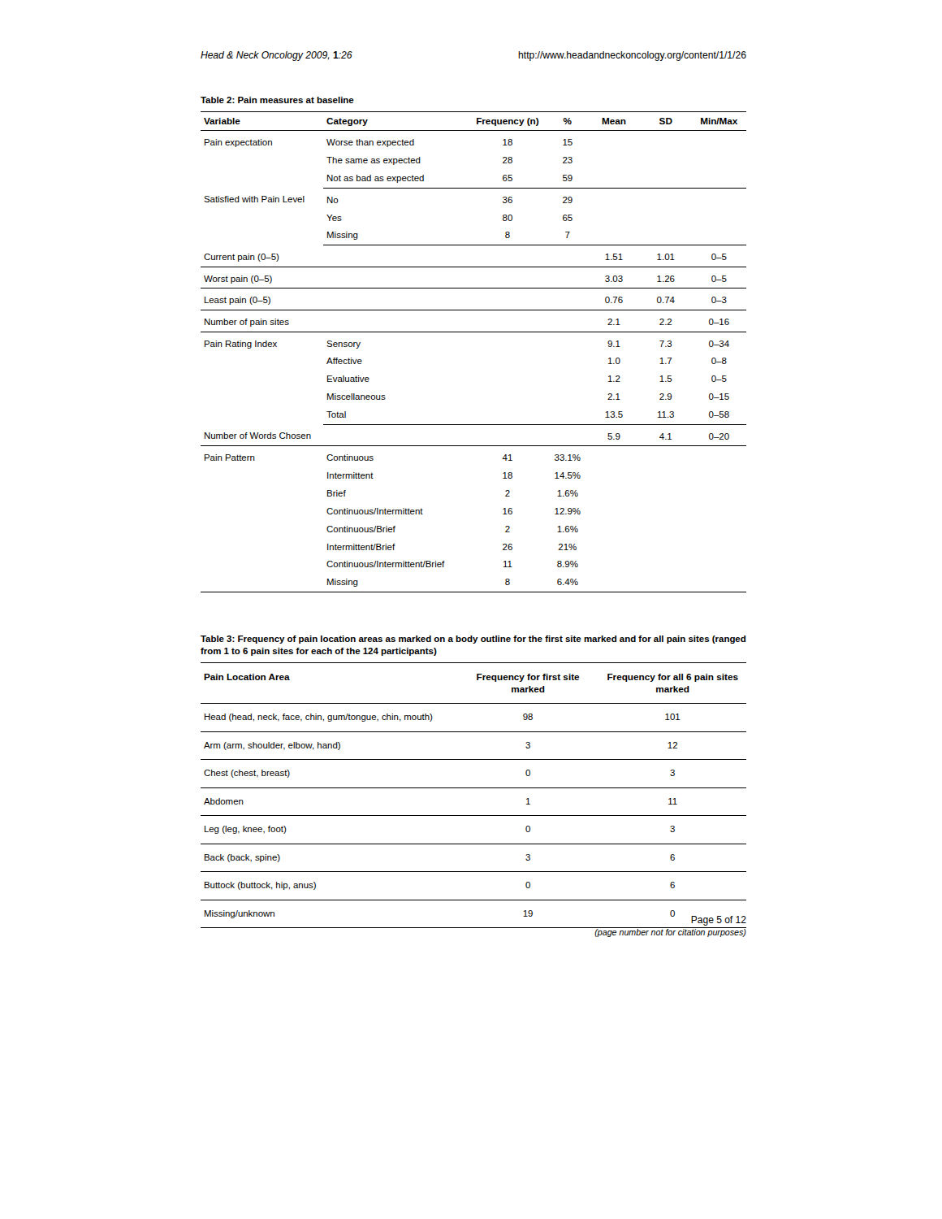Head & Neck Oncology 2009, 1:26
http://www.headandneckoncology.org/content/1/1/26
Table 2: Pain measures at baseline
| Variable | Category | Frequency (n) | % | Mean | SD | Min/Max |
| --- | --- | --- | --- | --- | --- | --- |
| Pain expectation | Worse than expected | 18 | 15 | | | |
| | The same as expected | 28 | 23 | | | |
| | Not as bad as expected | 65 | 59 | | | |
| Satisfied with Pain Level | No | 36 | 29 | | | |
| | Yes | 80 | 65 | | | |
| | Missing | 8 | 7 | | | |
| Current pain (0–5) | | | | 1.51 | 1.01 | 0–5 |
| Worst pain (0–5) | | | | 3.03 | 1.26 | 0–5 |
| Least pain (0–5) | | | | 0.76 | 0.74 | 0–3 |
| Number of pain sites | | | | 2.1 | 2.2 | 0–16 |
| Pain Rating Index | Sensory | | | 9.1 | 7.3 | 0–34 |
| | Affective | | | 1.0 | 1.7 | 0–8 |
| | Evaluative | | | 1.2 | 1.5 | 0–5 |
| | Miscellaneous | | | 2.1 | 2.9 | 0–15 |
| | Total | | | 13.5 | 11.3 | 0–58 |
| Number of Words Chosen | | | | 5.9 | 4.1 | 0–20 |
| Pain Pattern | Continuous | 41 | 33.1% | | | |
| | Intermittent | 18 | 14.5% | | | |
| | Brief | 2 | 1.6% | | | |
| | Continuous/Intermittent | 16 | 12.9% | | | |
| | Continuous/Brief | 2 | 1.6% | | | |
| | Intermittent/Brief | 26 | 21% | | | |
| | Continuous/Intermittent/Brief | 11 | 8.9% | | | |
| | Missing | 8 | 6.4% | | | |
Table 3: Frequency of pain location areas as marked on a body outline for the first site marked and for all pain sites (ranged from 1 to 6 pain sites for each of the 124 participants)
| Pain Location Area | Frequency for first site marked | Frequency for all 6 pain sites marked |
| --- | --- | --- |
| Head (head, neck, face, chin, gum/tongue, chin, mouth) | 98 | 101 |
| Arm (arm, shoulder, elbow, hand) | 3 | 12 |
| Chest (chest, breast) | 0 | 3 |
| Abdomen | 1 | 11 |
| Leg (leg, knee, foot) | 0 | 3 |
| Back (back, spine) | 3 | 6 |
| Buttock (buttock, hip, anus) | 0 | 6 |
| Missing/unknown | 19 | 0 |
Page 5 of 12
(page number not for citation purposes)